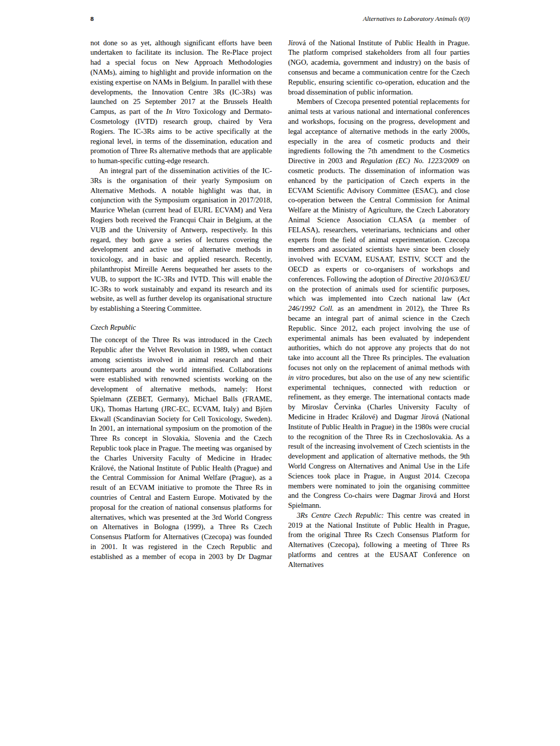8 Alternatives to Laboratory Animals 0(0)
not done so as yet, although significant efforts have been undertaken to facilitate its inclusion. The Re-Place project had a special focus on New Approach Methodologies (NAMs), aiming to highlight and provide information on the existing expertise on NAMs in Belgium. In parallel with these developments, the Innovation Centre 3Rs (IC-3Rs) was launched on 25 September 2017 at the Brussels Health Campus, as part of the In Vitro Toxicology and Dermato-Cosmetology (IVTD) research group, chaired by Vera Rogiers. The IC-3Rs aims to be active specifically at the regional level, in terms of the dissemination, education and promotion of Three Rs alternative methods that are applicable to human-specific cutting-edge research.
An integral part of the dissemination activities of the IC-3Rs is the organisation of their yearly Symposium on Alternative Methods. A notable highlight was that, in conjunction with the Symposium organisation in 2017/2018, Maurice Whelan (current head of EURL ECVAM) and Vera Rogiers both received the Francqui Chair in Belgium, at the VUB and the University of Antwerp, respectively. In this regard, they both gave a series of lectures covering the development and active use of alternative methods in toxicology, and in basic and applied research. Recently, philanthropist Mireille Aerens bequeathed her assets to the VUB, to support the IC-3Rs and IVTD. This will enable the IC-3Rs to work sustainably and expand its research and its website, as well as further develop its organisational structure by establishing a Steering Committee.
Czech Republic
The concept of the Three Rs was introduced in the Czech Republic after the Velvet Revolution in 1989, when contact among scientists involved in animal research and their counterparts around the world intensified. Collaborations were established with renowned scientists working on the development of alternative methods, namely: Horst Spielmann (ZEBET, Germany), Michael Balls (FRAME, UK), Thomas Hartung (JRC-EC, ECVAM, Italy) and Björn Ekwall (Scandinavian Society for Cell Toxicology, Sweden). In 2001, an international symposium on the promotion of the Three Rs concept in Slovakia, Slovenia and the Czech Republic took place in Prague. The meeting was organised by the Charles University Faculty of Medicine in Hradec Králové, the National Institute of Public Health (Prague) and the Central Commission for Animal Welfare (Prague), as a result of an ECVAM initiative to promote the Three Rs in countries of Central and Eastern Europe. Motivated by the proposal for the creation of national consensus platforms for alternatives, which was presented at the 3rd World Congress on Alternatives in Bologna (1999), a Three Rs Czech Consensus Platform for Alternatives (Czecopa) was founded in 2001. It was registered in the Czech Republic and established as a member of ecopa in 2003 by Dr Dagmar Jírová of the National Institute of Public Health in Prague. The platform comprised stakeholders from all four parties (NGO, academia, government and industry) on the basis of consensus and became a communication centre for the Czech Republic, ensuring scientific co-operation, education and the broad dissemination of public information.
Members of Czecopa presented potential replacements for animal tests at various national and international conferences and workshops, focusing on the progress, development and legal acceptance of alternative methods in the early 2000s, especially in the area of cosmetic products and their ingredients following the 7th amendment to the Cosmetics Directive in 2003 and Regulation (EC) No. 1223/2009 on cosmetic products. The dissemination of information was enhanced by the participation of Czech experts in the ECVAM Scientific Advisory Committee (ESAC), and close co-operation between the Central Commission for Animal Welfare at the Ministry of Agriculture, the Czech Laboratory Animal Science Association CLASA (a member of FELASA), researchers, veterinarians, technicians and other experts from the field of animal experimentation. Czecopa members and associated scientists have since been closely involved with ECVAM, EUSAAT, ESTIV, SCCT and the OECD as experts or co-organisers of workshops and conferences. Following the adoption of Directive 2010/63/EU on the protection of animals used for scientific purposes, which was implemented into Czech national law (Act 246/1992 Coll. as an amendment in 2012), the Three Rs became an integral part of animal science in the Czech Republic. Since 2012, each project involving the use of experimental animals has been evaluated by independent authorities, which do not approve any projects that do not take into account all the Three Rs principles. The evaluation focuses not only on the replacement of animal methods with in vitro procedures, but also on the use of any new scientific experimental techniques, connected with reduction or refinement, as they emerge. The international contacts made by Miroslav Červinka (Charles University Faculty of Medicine in Hradec Králové) and Dagmar Jírová (National Institute of Public Health in Prague) in the 1980s were crucial to the recognition of the Three Rs in Czechoslovakia. As a result of the increasing involvement of Czech scientists in the development and application of alternative methods, the 9th World Congress on Alternatives and Animal Use in the Life Sciences took place in Prague, in August 2014. Czecopa members were nominated to join the organising committee and the Congress Co-chairs were Dagmar Jirová and Horst Spielmann.
3Rs Centre Czech Republic: This centre was created in 2019 at the National Institute of Public Health in Prague, from the original Three Rs Czech Consensus Platform for Alternatives (Czecopa), following a meeting of Three Rs platforms and centres at the EUSAAT Conference on Alternatives